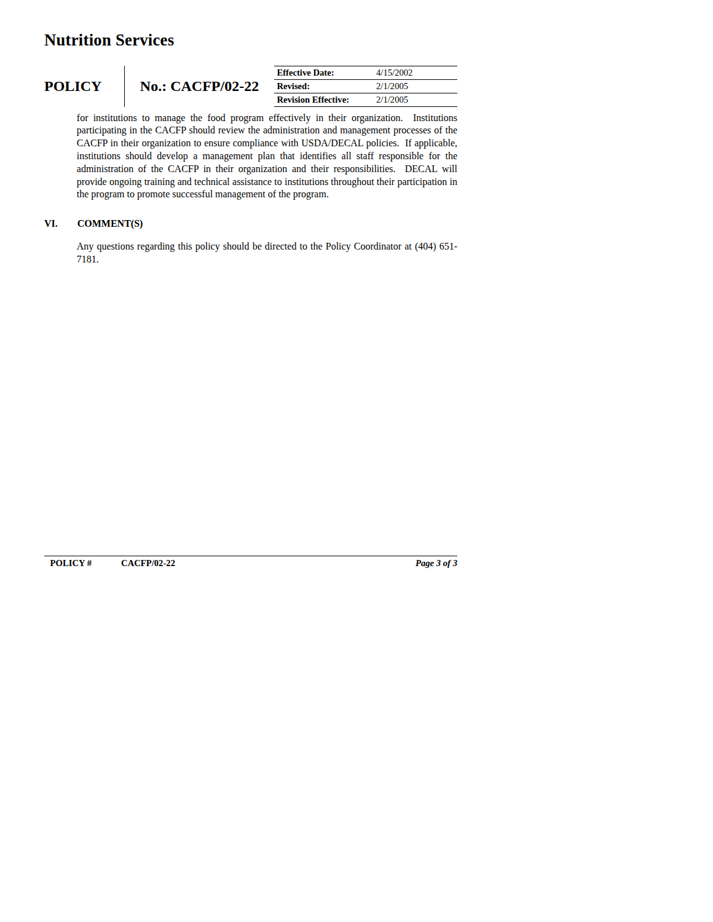Nutrition Services
| POLICY | No.: CACFP/02-22 | / Effective Date: / 4/15/2002 / / Revised: / 2/1/2005 / / Revision Effective: / 2/1/2005 / |
for institutions to manage the food program effectively in their organization. Institutions participating in the CACFP should review the administration and management processes of the CACFP in their organization to ensure compliance with USDA/DECAL policies. If applicable, institutions should develop a management plan that identifies all staff responsible for the administration of the CACFP in their organization and their responsibilities. DECAL will provide ongoing training and technical assistance to institutions throughout their participation in the program to promote successful management of the program.
VI. COMMENT(S)
Any questions regarding this policy should be directed to the Policy Coordinator at (404) 651-7181.
POLICY #CACFP/02-22 Page 3 of 3